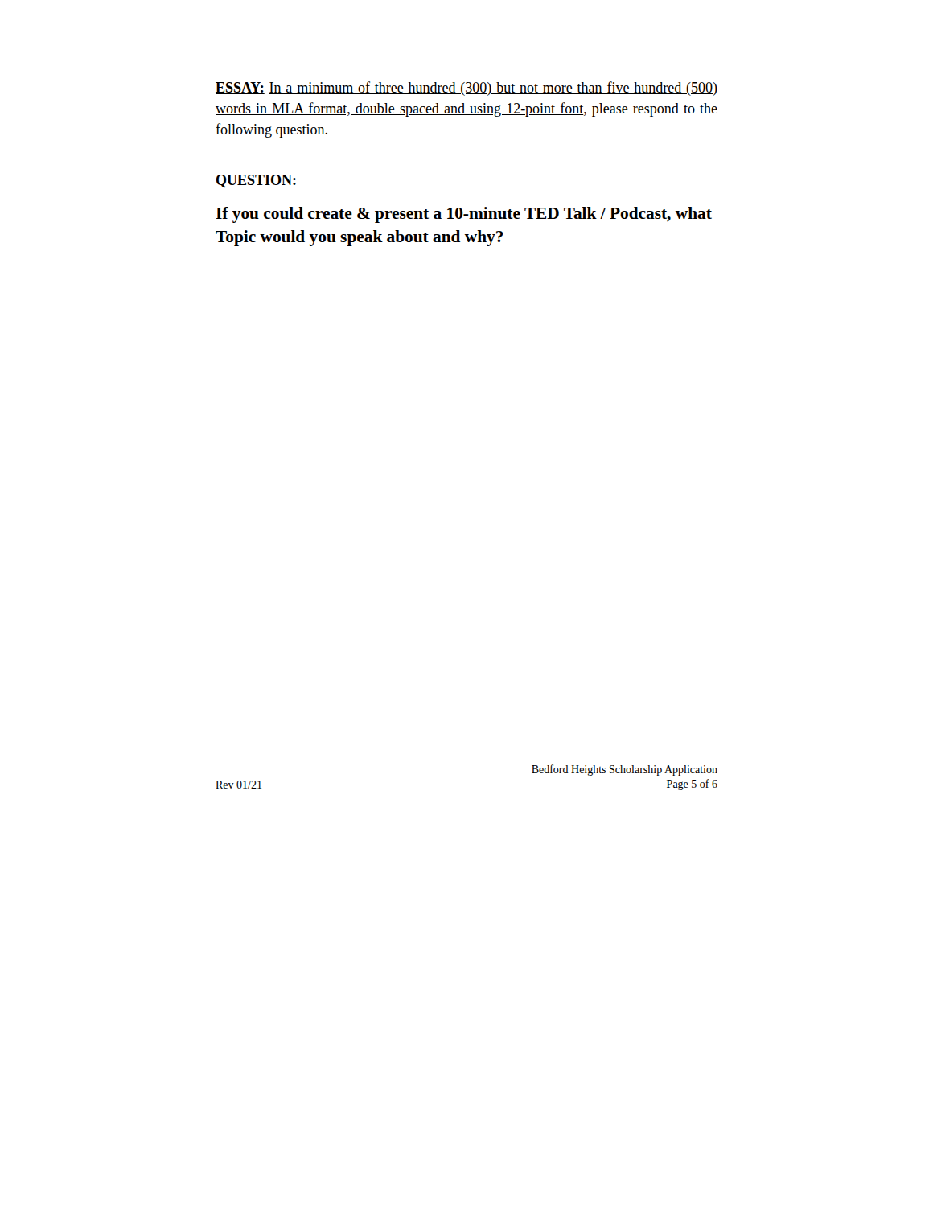ESSAY: In a minimum of three hundred (300) but not more than five hundred (500) words in MLA format, double spaced and using 12-point font, please respond to the following question.
QUESTION:
If you could create & present a 10-minute TED Talk / Podcast, what Topic would you speak about and why?
Rev 01/21
Bedford Heights Scholarship Application
Page 5 of 6